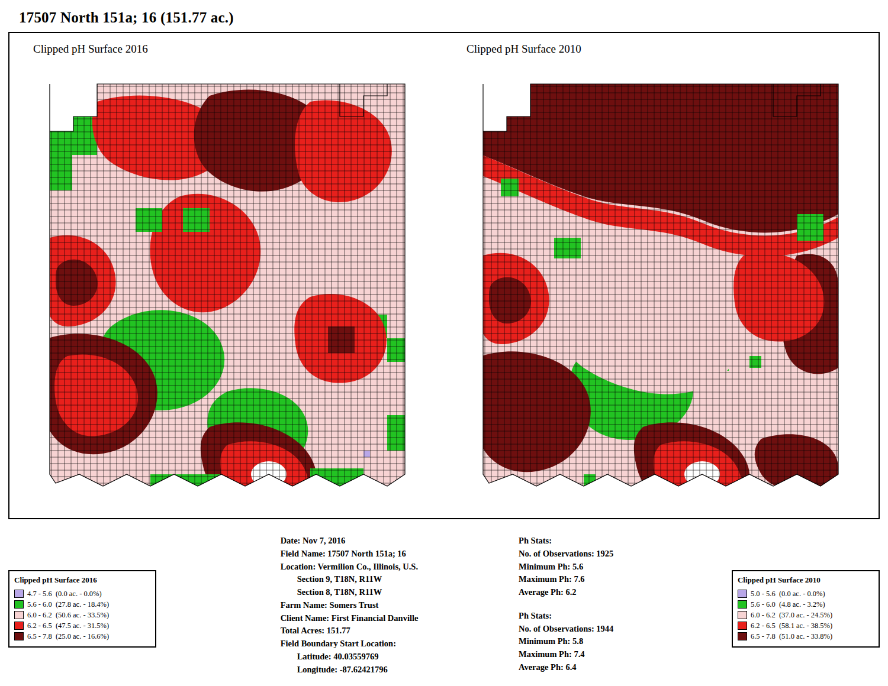17507 North 151a; 16 (151.77 ac.)
Clipped pH Surface 2016
Clipped pH Surface 2010
Clipped pH Surface 2016
4.7 - 5.6 (0.0 ac. - 0.0%)
5.6 - 6.0 (27.8 ac. - 18.4%)
6.0 - 6.2 (50.6 ac. - 33.5%)
6.2 - 6.5 (47.5 ac. - 31.5%)
6.5 - 7.8 (25.0 ac. - 16.6%)
Date: Nov 7, 2016
Field Name: 17507 North 151a; 16
Location: Vermilion Co., Illinois, U.S.
Section 9, T18N, R11W
Section 8, T18N, R11W
Farm Name: Somers Trust
Client Name: First Financial Danville
Total Acres: 151.77
Field Boundary Start Location:
Latitude: 40.03559769
Longitude: -87.62421796
Ph Stats:
No. of Observations: 1925
Minimum Ph: 5.6
Maximum Ph: 7.6
Average Ph: 6.2
Ph Stats:
No. of Observations: 1944
Minimum Ph: 5.8
Maximum Ph: 7.4
Average Ph: 6.4
Clipped pH Surface 2010
5.0 - 5.6 (0.0 ac. - 0.0%)
5.6 - 6.0 (4.8 ac. - 3.2%)
6.0 - 6.2 (37.0 ac. - 24.5%)
6.2 - 6.5 (58.1 ac. - 38.5%)
6.5 - 7.8 (51.0 ac. - 33.8%)